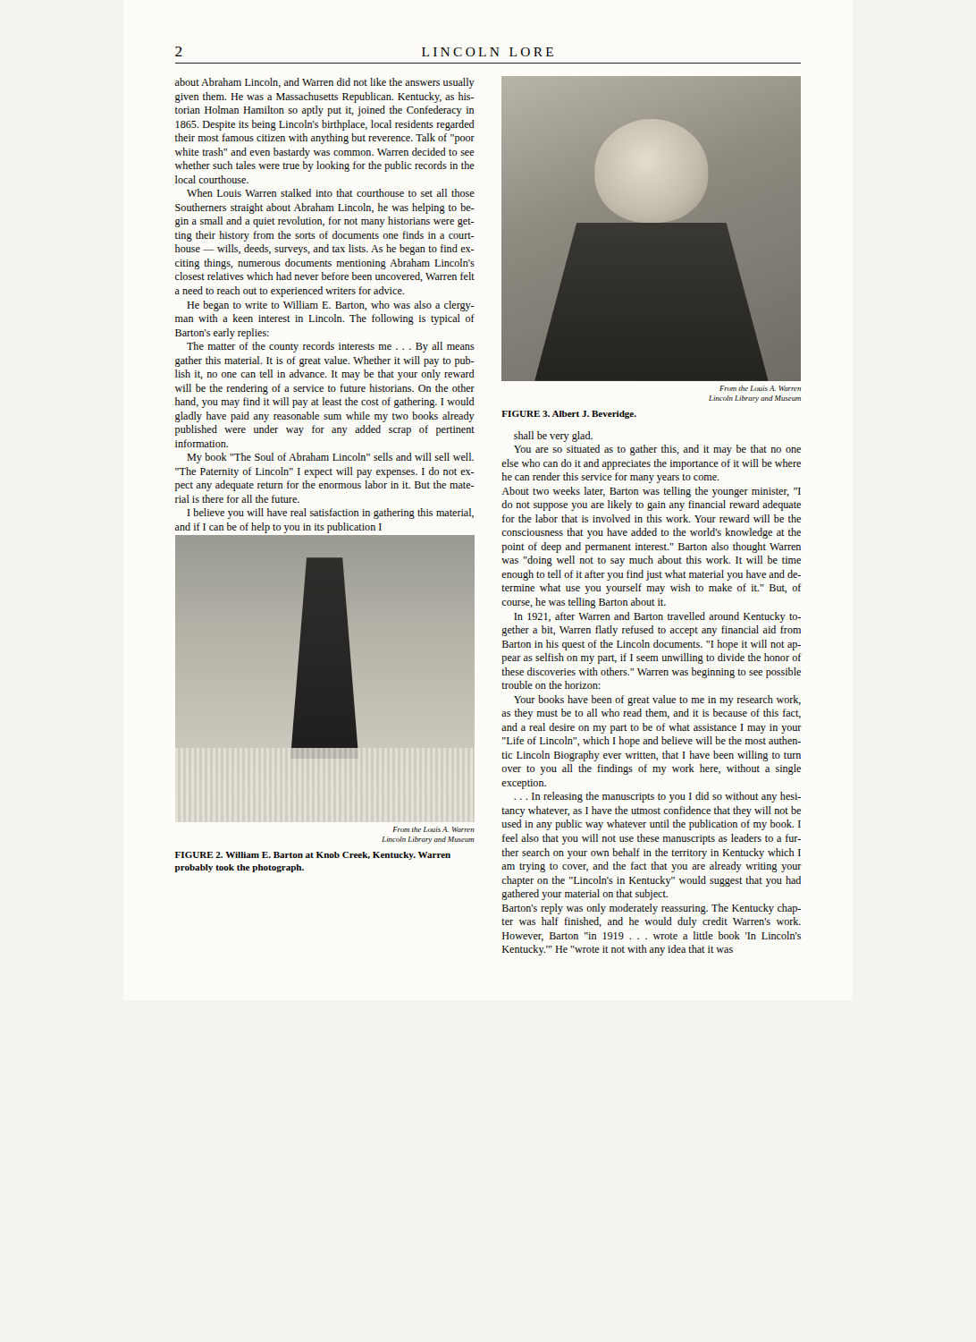2
LINCOLN LORE
about Abraham Lincoln, and Warren did not like the answers usually given them. He was a Massachusetts Republican. Kentucky, as historian Holman Hamilton so aptly put it, joined the Confederacy in 1865. Despite its being Lincoln's birthplace, local residents regarded their most famous citizen with anything but reverence. Talk of "poor white trash" and even bastardy was common. Warren decided to see whether such tales were true by looking for the public records in the local courthouse.
When Louis Warren stalked into that courthouse to set all those Southerners straight about Abraham Lincoln, he was helping to begin a small and a quiet revolution, for not many historians were getting their history from the sorts of documents one finds in a courthouse — wills, deeds, surveys, and tax lists. As he began to find exciting things, numerous documents mentioning Abraham Lincoln's closest relatives which had never before been uncovered, Warren felt a need to reach out to experienced writers for advice.
He began to write to William E. Barton, who was also a clergyman with a keen interest in Lincoln. The following is typical of Barton's early replies:
The matter of the county records interests me . . . By all means gather this material. It is of great value. Whether it will pay to publish it, no one can tell in advance. It may be that your only reward will be the rendering of a service to future historians. On the other hand, you may find it will pay at least the cost of gathering. I would gladly have paid any reasonable sum while my two books already published were under way for any added scrap of pertinent information.
My book "The Soul of Abraham Lincoln" sells and will sell well. "The Paternity of Lincoln" I expect will pay expenses. I do not expect any adequate return for the enormous labor in it. But the material is there for all the future.
I believe you will have real satisfaction in gathering this material, and if I can be of help to you in its publication I
From the Louis A. Warren
Lincoln Library and Museum
FIGURE 2. William E. Barton at Knob Creek, Kentucky. Warren probably took the photograph.
From the Louis A. Warren
Lincoln Library and Museum
FIGURE 3. Albert J. Beveridge.
shall be very glad.
You are so situated as to gather this, and it may be that no one else who can do it and appreciates the importance of it will be where he can render this service for many years to come.
About two weeks later, Barton was telling the younger minister, "I do not suppose you are likely to gain any financial reward adequate for the labor that is involved in this work. Your reward will be the consciousness that you have added to the world's knowledge at the point of deep and permanent interest." Barton also thought Warren was "doing well not to say much about this work. It will be time enough to tell of it after you find just what material you have and determine what use you yourself may wish to make of it." But, of course, he was telling Barton about it.
In 1921, after Warren and Barton travelled around Kentucky together a bit, Warren flatly refused to accept any financial aid from Barton in his quest of the Lincoln documents. "I hope it will not appear as selfish on my part, if I seem unwilling to divide the honor of these discoveries with others." Warren was beginning to see possible trouble on the horizon:
Your books have been of great value to me in my research work, as they must be to all who read them, and it is because of this fact, and a real desire on my part to be of what assistance I may in your "Life of Lincoln", which I hope and believe will be the most authentic Lincoln Biography ever written, that I have been willing to turn over to you all the findings of my work here, without a single exception.
. . . In releasing the manuscripts to you I did so without any hesitancy whatever, as I have the utmost confidence that they will not be used in any public way whatever until the publication of my book. I feel also that you will not use these manuscripts as leaders to a further search on your own behalf in the territory in Kentucky which I am trying to cover, and the fact that you are already writing your chapter on the "Lincoln's in Kentucky" would suggest that you had gathered your material on that subject.
Barton's reply was only moderately reassuring. The Kentucky chapter was half finished, and he would duly credit Warren's work. However, Barton "in 1919 . . . wrote a little book 'In Lincoln's Kentucky.'" He "wrote it not with any idea that it was